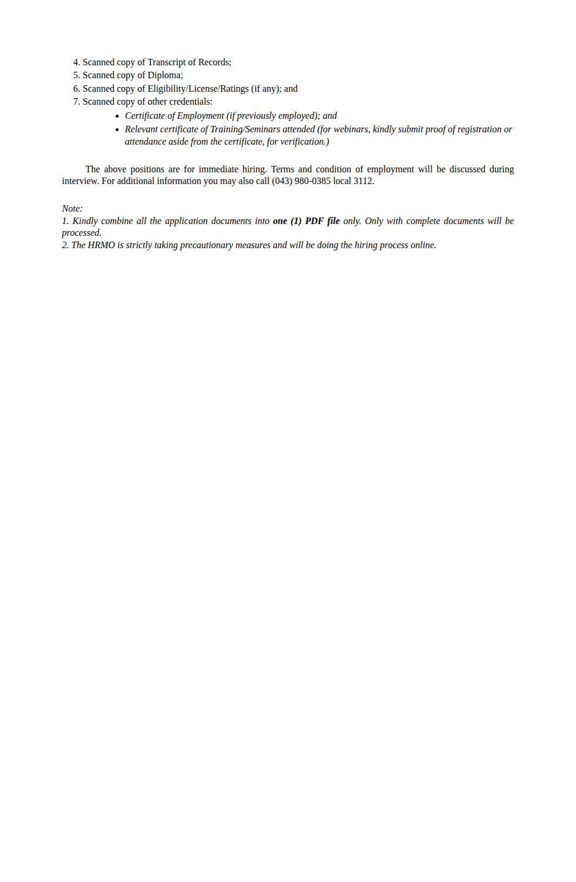Scanned copy of Transcript of Records;
Scanned copy of Diploma;
Scanned copy of Eligibility/License/Ratings (if any); and
Scanned copy of other credentials:
Certificate of Employment (if previously employed); and
Relevant certificate of Training/Seminars attended (for webinars, kindly submit proof of registration or attendance aside from the certificate, for verification.)
The above positions are for immediate hiring. Terms and condition of employment will be discussed during interview. For additional information you may also call (043) 980-0385 local 3112.
Note:
1. Kindly combine all the application documents into one (1) PDF file only. Only with complete documents will be processed.
2. The HRMO is strictly taking precautionary measures and will be doing the hiring process online.